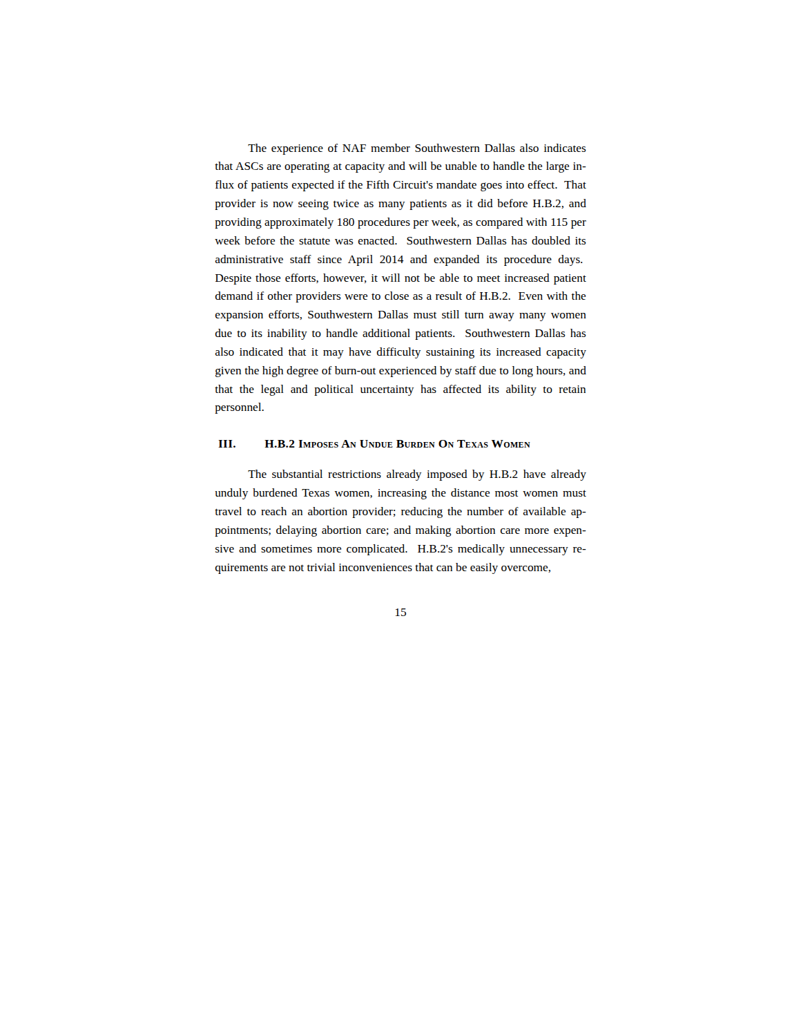The experience of NAF member Southwestern Dallas also indicates that ASCs are operating at capacity and will be unable to handle the large influx of patients expected if the Fifth Circuit's mandate goes into effect. That provider is now seeing twice as many patients as it did before H.B.2, and providing approximately 180 procedures per week, as compared with 115 per week before the statute was enacted. Southwestern Dallas has doubled its administrative staff since April 2014 and expanded its procedure days. Despite those efforts, however, it will not be able to meet increased patient demand if other providers were to close as a result of H.B.2. Even with the expansion efforts, Southwestern Dallas must still turn away many women due to its inability to handle additional patients. Southwestern Dallas has also indicated that it may have difficulty sustaining its increased capacity given the high degree of burn‑out experienced by staff due to long hours, and that the legal and political uncertainty has affected its ability to retain personnel.
III. H.B.2 Imposes An Undue Burden On Texas Women
The substantial restrictions already imposed by H.B.2 have already unduly burdened Texas women, increasing the distance most women must travel to reach an abortion provider; reducing the number of available appointments; delaying abortion care; and making abortion care more expensive and sometimes more complicated. H.B.2's medically unnecessary requirements are not trivial inconveniences that can be easily overcome,
15